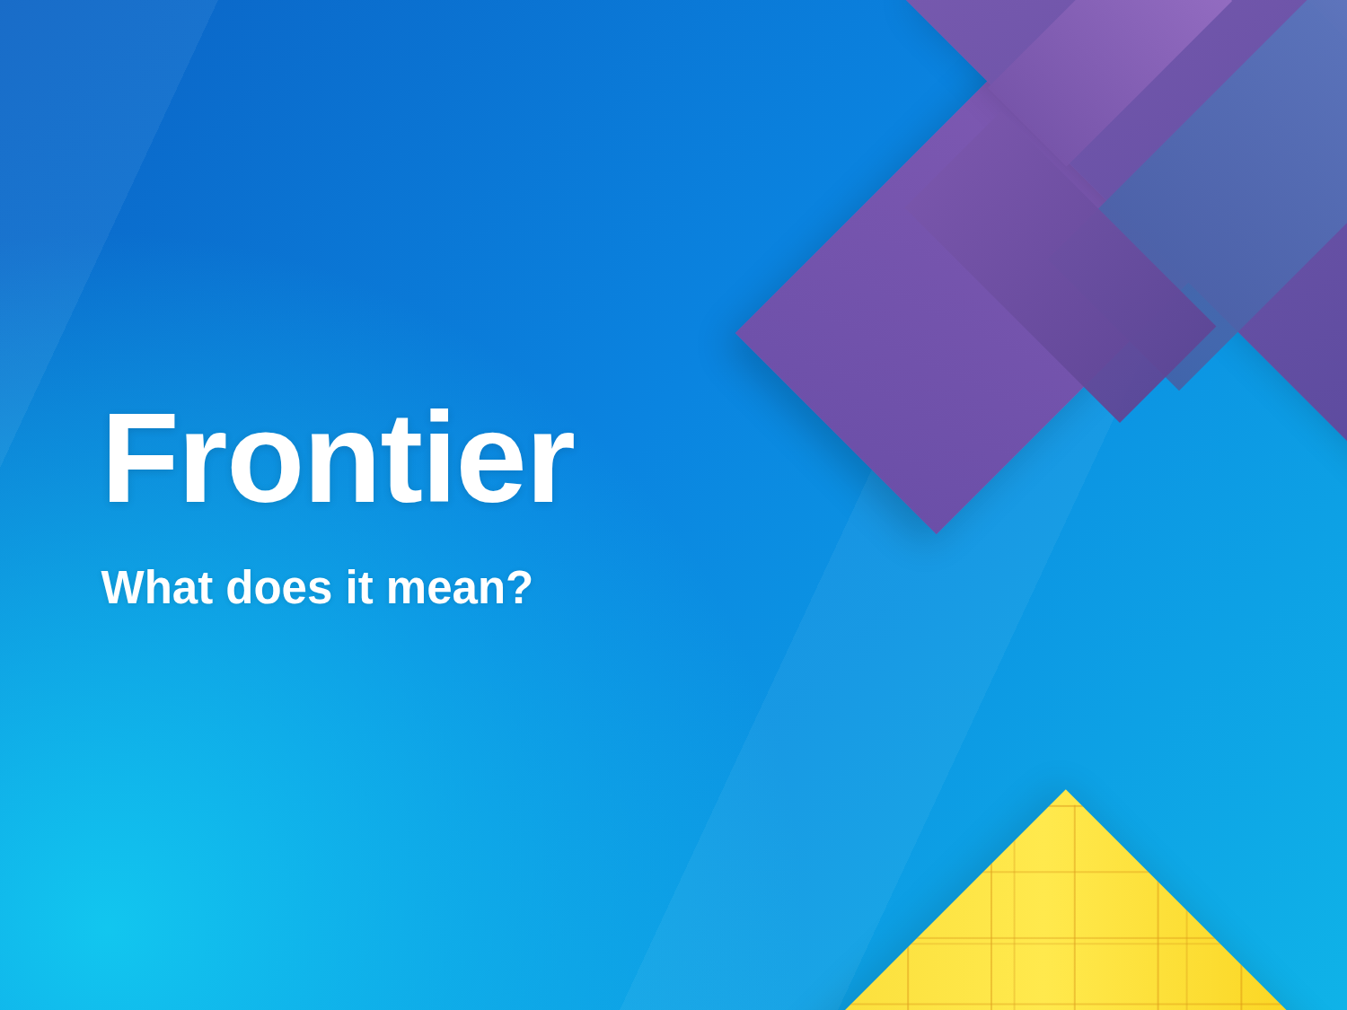Frontier
What does it mean?